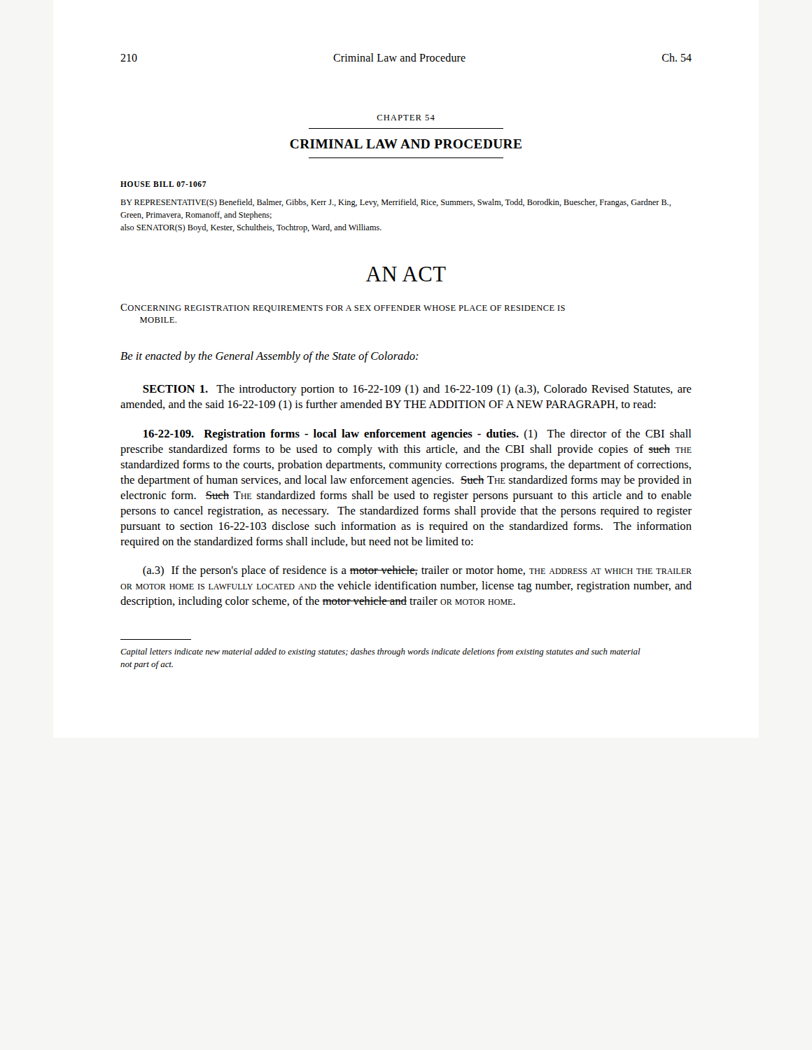210 Criminal Law and Procedure Ch. 54
CHAPTER 54
CRIMINAL LAW AND PROCEDURE
HOUSE BILL 07-1067
BY REPRESENTATIVE(S) Benefield, Balmer, Gibbs, Kerr J., King, Levy, Merrifield, Rice, Summers, Swalm, Todd, Borodkin, Buescher, Frangas, Gardner B., Green, Primavera, Romanoff, and Stephens;
also SENATOR(S) Boyd, Kester, Schultheis, Tochtrop, Ward, and Williams.
AN ACT
CONCERNING REGISTRATION REQUIREMENTS FOR A SEX OFFENDER WHOSE PLACE OF RESIDENCE ISMOBILE.
Be it enacted by the General Assembly of the State of Colorado:
SECTION 1. The introductory portion to 16-22-109 (1) and 16-22-109 (1) (a.3), Colorado Revised Statutes, are amended, and the said 16-22-109 (1) is further amended BY THE ADDITION OF A NEW PARAGRAPH, to read:
16-22-109. Registration forms - local law enforcement agencies - duties. (1) The director of the CBI shall prescribe standardized forms to be used to comply with this article, and the CBI shall provide copies of such the standardized forms to the courts, probation departments, community corrections programs, the department of corrections, the department of human services, and local law enforcement agencies. Such The standardized forms may be provided in electronic form. Such The standardized forms shall be used to register persons pursuant to this article and to enable persons to cancel registration, as necessary. The standardized forms shall provide that the persons required to register pursuant to section 16-22-103 disclose such information as is required on the standardized forms. The information required on the standardized forms shall include, but need not be limited to:
(a.3) If the person's place of residence is a motor vehicle, trailer or motor home, the address at which the trailer or motor home is lawfully located and the vehicle identification number, license tag number, registration number, and description, including color scheme, of the motor vehicle and trailer or motor home.
Capital letters indicate new material added to existing statutes; dashes through words indicate deletions from existing statutes and such material not part of act.